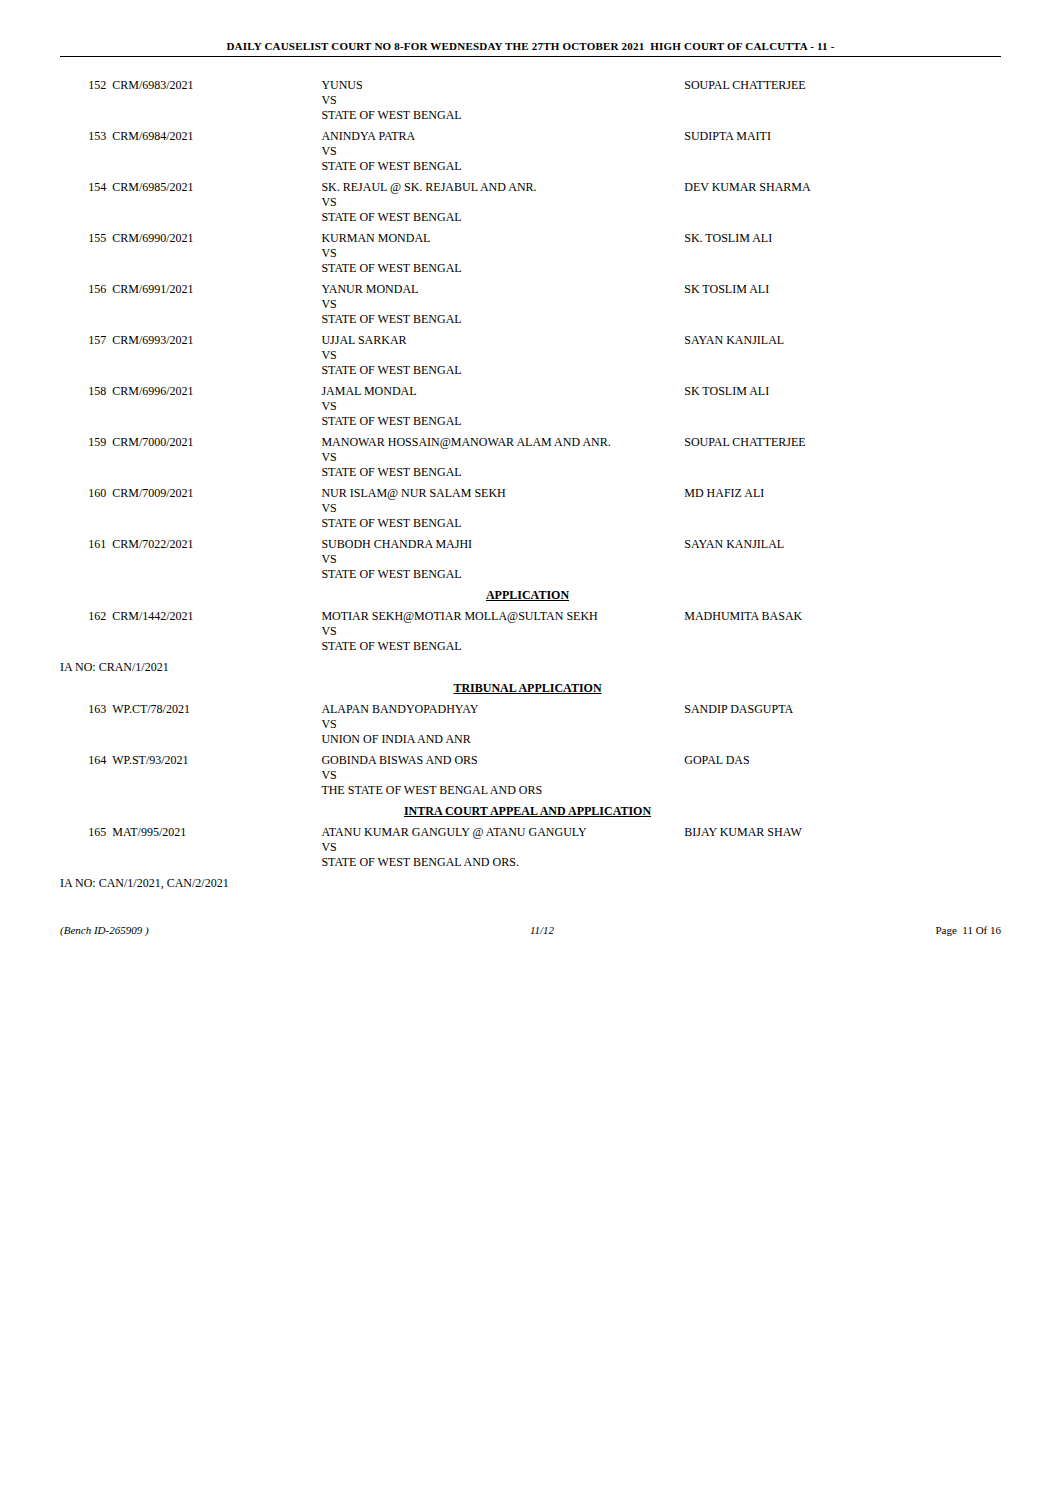DAILY CAUSELIST COURT NO 8-FOR WEDNESDAY THE 27TH OCTOBER 2021 HIGH COURT OF CALCUTTA - 11 -
| 152 | CRM/6983/2021 | YUNUS VS STATE OF WEST BENGAL | SOUPAL CHATTERJEE |
| 153 | CRM/6984/2021 | ANINDYA PATRA VS STATE OF WEST BENGAL | SUDIPTA MAITI |
| 154 | CRM/6985/2021 | SK. REJAUL @ SK. REJABUL AND ANR. VS STATE OF WEST BENGAL | DEV KUMAR SHARMA |
| 155 | CRM/6990/2021 | KURMAN MONDAL VS STATE OF WEST BENGAL | SK. TOSLIM ALI |
| 156 | CRM/6991/2021 | YANUR MONDAL VS STATE OF WEST BENGAL | SK TOSLIM ALI |
| 157 | CRM/6993/2021 | UJJAL SARKAR VS STATE OF WEST BENGAL | SAYAN KANJILAL |
| 158 | CRM/6996/2021 | JAMAL MONDAL VS STATE OF WEST BENGAL | SK TOSLIM ALI |
| 159 | CRM/7000/2021 | MANOWAR HOSSAIN@MANOWAR ALAM AND ANR. VS STATE OF WEST BENGAL | SOUPAL CHATTERJEE |
| 160 | CRM/7009/2021 | NUR ISLAM@ NUR SALAM SEKH VS STATE OF WEST BENGAL | MD HAFIZ ALI |
| 161 | CRM/7022/2021 | SUBODH CHANDRA MAJHI VS STATE OF WEST BENGAL | SAYAN KANJILAL |
| APPLICATION |
| 162 | CRM/1442/2021 | MOTIAR SEKH@MOTIAR MOLLA@SULTAN SEKH VS STATE OF WEST BENGAL | MADHUMITA BASAK |
| IA NO: CRAN/1/2021 |
| TRIBUNAL APPLICATION |
| 163 | WP.CT/78/2021 | ALAPAN BANDYOPADHYAY VS UNION OF INDIA AND ANR | SANDIP DASGUPTA |
| 164 | WP.ST/93/2021 | GOBINDA BISWAS AND ORS VS THE STATE OF WEST BENGAL AND ORS | GOPAL DAS |
| INTRA COURT APPEAL AND APPLICATION |
| 165 | MAT/995/2021 | ATANU KUMAR GANGULY @ ATANU GANGULY VS STATE OF WEST BENGAL AND ORS. | BIJAY KUMAR SHAW |
| IA NO: CAN/1/2021, CAN/2/2021 |
(Bench ID-265909 )
11/12
Page 11 Of 16